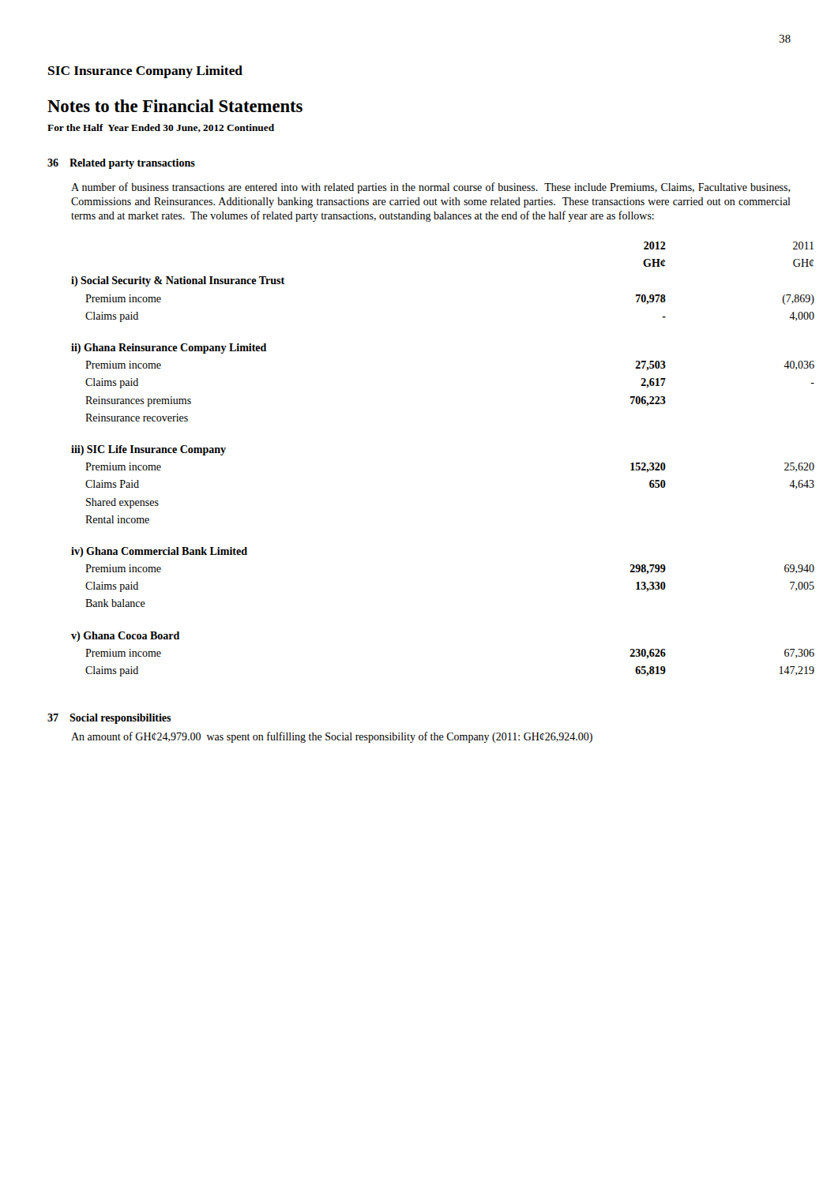38
SIC Insurance Company Limited
Notes to the Financial Statements
For the Half Year Ended 30 June, 2012 Continued
36 Related party transactions
A number of business transactions are entered into with related parties in the normal course of business. These include Premiums, Claims, Facultative business, Commissions and Reinsurances. Additionally banking transactions are carried out with some related parties. These transactions were carried out on commercial terms and at market rates. The volumes of related party transactions, outstanding balances at the end of the half year are as follows:
| | 2012 | 2011 |
| | GH¢ | GH¢ |
| i) Social Security & National Insurance Trust | | |
| Premium income | 70,978 | (7,869) |
| Claims paid | - | 4,000 |
| ii) Ghana Reinsurance Company Limited | | |
| Premium income | 27,503 | 40,036 |
| Claims paid | 2,617 | - |
| Reinsurances premiums | 706,223 | |
| Reinsurance recoveries | | |
| iii) SIC Life Insurance Company | | |
| Premium income | 152,320 | 25,620 |
| Claims Paid | 650 | 4,643 |
| Shared expenses | | |
| Rental income | | |
| iv) Ghana Commercial Bank Limited | | |
| Premium income | 298,799 | 69,940 |
| Claims paid | 13,330 | 7,005 |
| Bank balance | | |
| v) Ghana Cocoa Board | | |
| Premium income | 230,626 | 67,306 |
| Claims paid | 65,819 | 147,219 |
37 Social responsibilities
An amount of GH¢24,979.00 was spent on fulfilling the Social responsibility of the Company (2011: GH¢26,924.00)